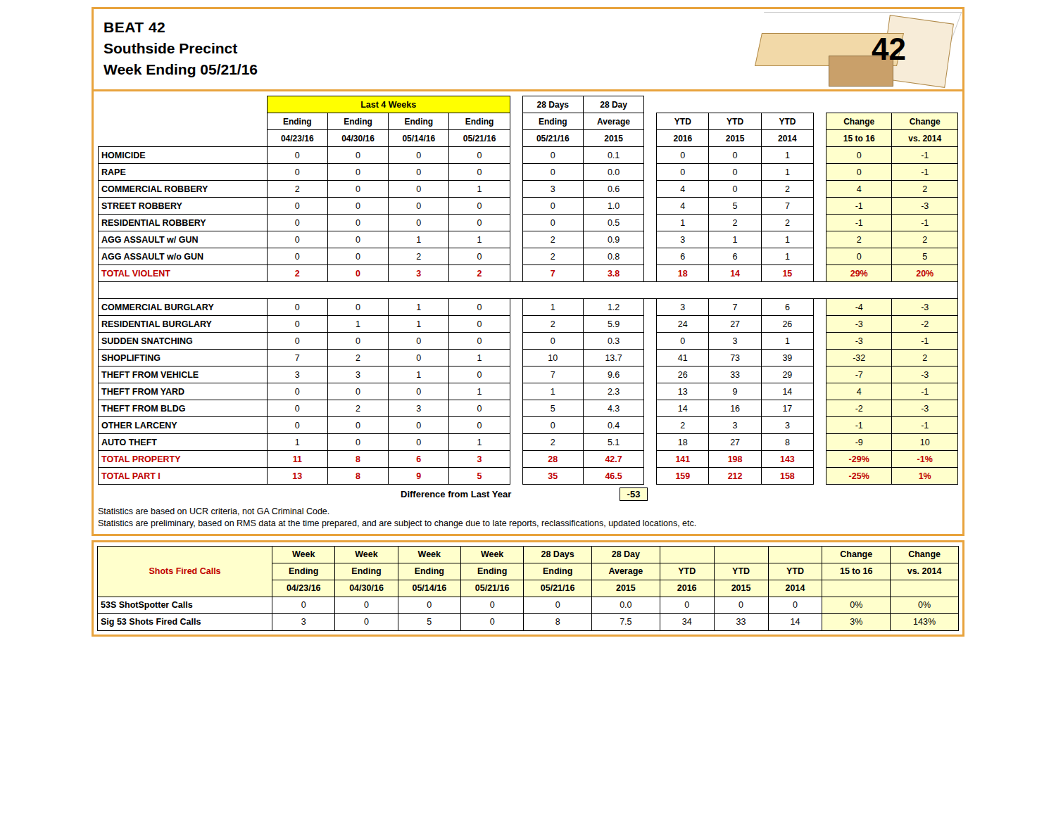BEAT 42
Southside Precinct
Week Ending 05/21/16
42
| | Last 4 Weeks | | 28 Days | 28 Day | | | | | | | |
| --- | --- | --- | --- | --- | --- | --- | --- | --- | --- | --- | --- |
| | Ending | Ending | Ending | Ending | | Ending | Average | | YTD | YTD | YTD | | Change | Change |
| | 04/23/16 | 04/30/16 | 05/14/16 | 05/21/16 | | 05/21/16 | 2015 | | 2016 | 2015 | 2014 | | 15 to 16 | vs. 2014 |
| HOMICIDE | 0 | 0 | 0 | 0 | | 0 | 0.1 | | 0 | 0 | 1 | | 0 | -1 |
| RAPE | 0 | 0 | 0 | 0 | | 0 | 0.0 | | 0 | 0 | 1 | | 0 | -1 |
| COMMERCIAL ROBBERY | 2 | 0 | 0 | 1 | | 3 | 0.6 | | 4 | 0 | 2 | | 4 | 2 |
| STREET ROBBERY | 0 | 0 | 0 | 0 | | 0 | 1.0 | | 4 | 5 | 7 | | -1 | -3 |
| RESIDENTIAL ROBBERY | 0 | 0 | 0 | 0 | | 0 | 0.5 | | 1 | 2 | 2 | | -1 | -1 |
| AGG ASSAULT w/ GUN | 0 | 0 | 1 | 1 | | 2 | 0.9 | | 3 | 1 | 1 | | 2 | 2 |
| AGG ASSAULT w/o GUN | 0 | 0 | 2 | 0 | | 2 | 0.8 | | 6 | 6 | 1 | | 0 | 5 |
| TOTAL VIOLENT | 2 | 0 | 3 | 2 | | 7 | 3.8 | | 18 | 14 | 15 | | 29% | 20% |
| COMMERCIAL BURGLARY | 0 | 0 | 1 | 0 | | 1 | 1.2 | | 3 | 7 | 6 | | -4 | -3 |
| RESIDENTIAL BURGLARY | 0 | 1 | 1 | 0 | | 2 | 5.9 | | 24 | 27 | 26 | | -3 | -2 |
| SUDDEN SNATCHING | 0 | 0 | 0 | 0 | | 0 | 0.3 | | 0 | 3 | 1 | | -3 | -1 |
| SHOPLIFTING | 7 | 2 | 0 | 1 | | 10 | 13.7 | | 41 | 73 | 39 | | -32 | 2 |
| THEFT FROM VEHICLE | 3 | 3 | 1 | 0 | | 7 | 9.6 | | 26 | 33 | 29 | | -7 | -3 |
| THEFT FROM YARD | 0 | 0 | 0 | 1 | | 1 | 2.3 | | 13 | 9 | 14 | | 4 | -1 |
| THEFT FROM BLDG | 0 | 2 | 3 | 0 | | 5 | 4.3 | | 14 | 16 | 17 | | -2 | -3 |
| OTHER LARCENY | 0 | 0 | 0 | 0 | | 0 | 0.4 | | 2 | 3 | 3 | | -1 | -1 |
| AUTO THEFT | 1 | 0 | 0 | 1 | | 2 | 5.1 | | 18 | 27 | 8 | | -9 | 10 |
| TOTAL PROPERTY | 11 | 8 | 6 | 3 | | 28 | 42.7 | | 141 | 198 | 143 | | -29% | -1% |
| TOTAL PART I | 13 | 8 | 9 | 5 | | 35 | 46.5 | | 159 | 212 | 158 | | -25% | 1% |
Difference from Last Year -53
Statistics are based on UCR criteria, not GA Criminal Code.
Statistics are preliminary, based on RMS data at the time prepared, and are subject to change due to late reports, reclassifications, updated locations, etc.
| Shots Fired Calls | Week | Week | Week | Week | 28 Days | 28 Day | | | | Change | Change |
| --- | --- | --- | --- | --- | --- | --- | --- | --- | --- | --- | --- |
| Ending | Ending | Ending | Ending | Ending | Average | YTD | YTD | YTD | 15 to 16 | vs. 2014 |
| 04/23/16 | 04/30/16 | 05/14/16 | 05/21/16 | 05/21/16 | 2015 | 2016 | 2015 | 2014 | | |
| 53S ShotSpotter Calls | 0 | 0 | 0 | 0 | 0 | 0.0 | 0 | 0 | 0 | 0% | 0% |
| Sig 53 Shots Fired Calls | 3 | 0 | 5 | 0 | 8 | 7.5 | 34 | 33 | 14 | 3% | 143% |